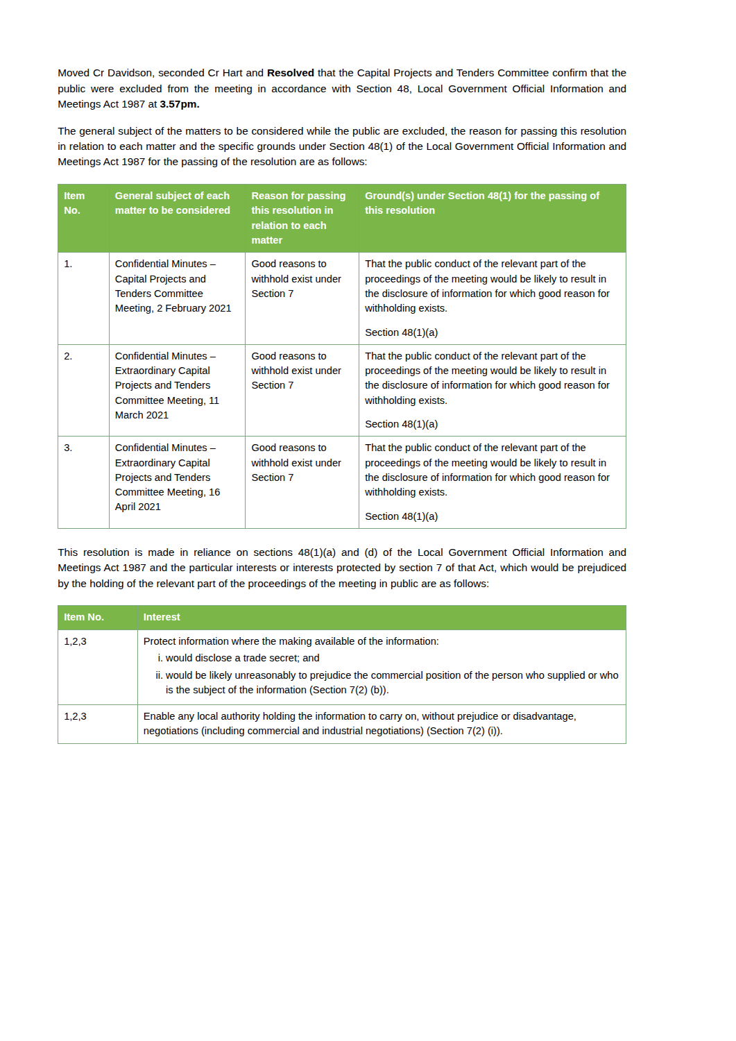Moved Cr Davidson, seconded Cr Hart and Resolved that the Capital Projects and Tenders Committee confirm that the public were excluded from the meeting in accordance with Section 48, Local Government Official Information and Meetings Act 1987 at 3.57pm.
The general subject of the matters to be considered while the public are excluded, the reason for passing this resolution in relation to each matter and the specific grounds under Section 48(1) of the Local Government Official Information and Meetings Act 1987 for the passing of the resolution are as follows:
| Item No. | General subject of each matter to be considered | Reason for passing this resolution in relation to each matter | Ground(s) under Section 48(1) for the passing of this resolution |
| --- | --- | --- | --- |
| 1. | Confidential Minutes – Capital Projects and Tenders Committee Meeting, 2 February 2021 | Good reasons to withhold exist under Section 7 | That the public conduct of the relevant part of the proceedings of the meeting would be likely to result in the disclosure of information for which good reason for withholding exists. Section 48(1)(a) |
| 2. | Confidential Minutes – Extraordinary Capital Projects and Tenders Committee Meeting, 11 March 2021 | Good reasons to withhold exist under Section 7 | That the public conduct of the relevant part of the proceedings of the meeting would be likely to result in the disclosure of information for which good reason for withholding exists. Section 48(1)(a) |
| 3. | Confidential Minutes – Extraordinary Capital Projects and Tenders Committee Meeting, 16 April 2021 | Good reasons to withhold exist under Section 7 | That the public conduct of the relevant part of the proceedings of the meeting would be likely to result in the disclosure of information for which good reason for withholding exists. Section 48(1)(a) |
This resolution is made in reliance on sections 48(1)(a) and (d) of the Local Government Official Information and Meetings Act 1987 and the particular interests or interests protected by section 7 of that Act, which would be prejudiced by the holding of the relevant part of the proceedings of the meeting in public are as follows:
| Item No. | Interest |
| --- | --- |
| 1,2,3 | Protect information where the making available of the information: would disclose a trade secret; and would be likely unreasonably to prejudice the commercial position of the person who supplied or who is the subject of the information (Section 7(2) (b)). |
| 1,2,3 | Enable any local authority holding the information to carry on, without prejudice or disadvantage, negotiations (including commercial and industrial negotiations) (Section 7(2) (i)). |